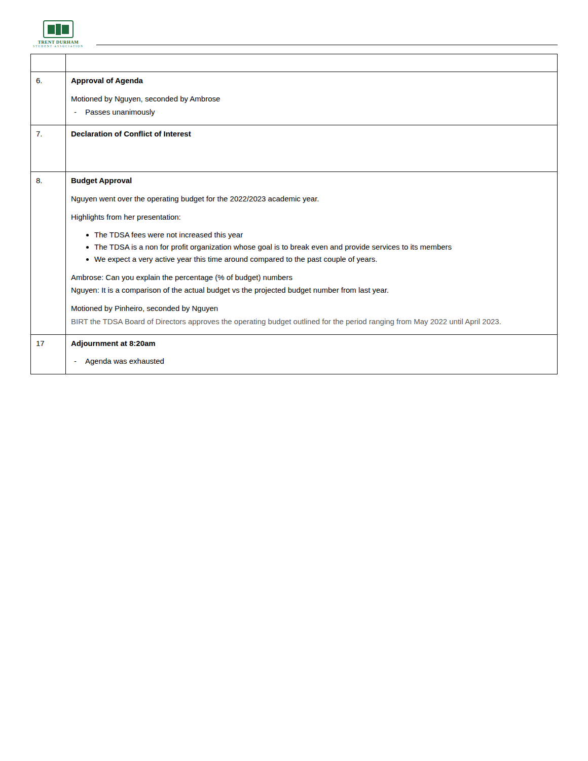TRENT DURHAM
STUDENT ASSOCIATION
| 6. | Approval of Agenda Motioned by Nguyen, seconded by Ambrose Passes unanimously |
| 7. | Declaration of Conflict of Interest |
| 8. | Budget Approval Nguyen went over the operating budget for the 2022/2023 academic year. Highlights from her presentation: The TDSA fees were not increased this year The TDSA is a non for profit organization whose goal is to break even and provide services to its members We expect a very active year this time around compared to the past couple of years. Ambrose: Can you explain the percentage (% of budget) numbers Nguyen: It is a comparison of the actual budget vs the projected budget number from last year. Motioned by Pinheiro, seconded by Nguyen BIRT the TDSA Board of Directors approves the operating budget outlined for the period ranging from May 2022 until April 2023. |
| 17 | Adjournment at 8:20am Agenda was exhausted |